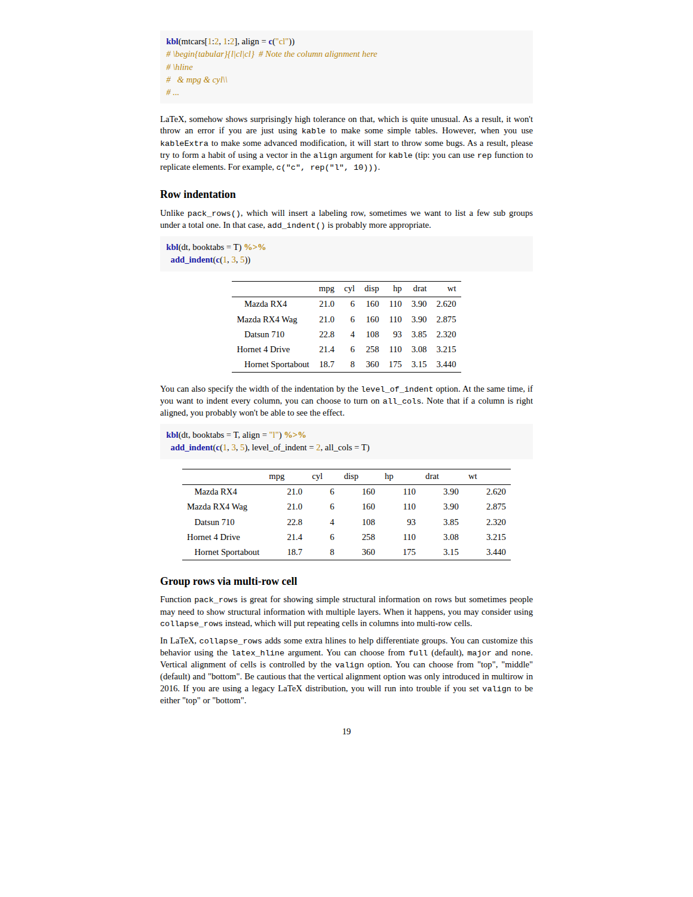kbl(mtcars[1:2, 1:2], align = c("cl")) # \begin{tabular}{l|cl|cl} # Note the column alignment here # \hline # & mpg & cyl\\ # ...
LaTeX, somehow shows surprisingly high tolerance on that, which is quite unusual. As a result, it won't throw an error if you are just using kable to make some simple tables. However, when you use kableExtra to make some advanced modification, it will start to throw some bugs. As a result, please try to form a habit of using a vector in the align argument for kable (tip: you can use rep function to replicate elements. For example, c("c", rep("l", 10))).
Row indentation
Unlike pack_rows(), which will insert a labeling row, sometimes we want to list a few sub groups under a total one. In that case, add_indent() is probably more appropriate.
kbl(dt, booktabs = T) %>% add_indent(c(1, 3, 5))
| | mpg | cyl | disp | hp | drat | wt |
| --- | --- | --- | --- | --- | --- | --- |
| Mazda RX4 | 21.0 | 6 | 160 | 110 | 3.90 | 2.620 |
| Mazda RX4 Wag | 21.0 | 6 | 160 | 110 | 3.90 | 2.875 |
| Datsun 710 | 22.8 | 4 | 108 | 93 | 3.85 | 2.320 |
| Hornet 4 Drive | 21.4 | 6 | 258 | 110 | 3.08 | 3.215 |
| Hornet Sportabout | 18.7 | 8 | 360 | 175 | 3.15 | 3.440 |
You can also specify the width of the indentation by the level_of_indent option. At the same time, if you want to indent every column, you can choose to turn on all_cols. Note that if a column is right aligned, you probably won't be able to see the effect.
kbl(dt, booktabs = T, align = "l") %>% add_indent(c(1, 3, 5), level_of_indent = 2, all_cols = T)
| | mpg | cyl | disp | hp | drat | wt |
| --- | --- | --- | --- | --- | --- | --- |
| Mazda RX4 | 21.0 | 6 | 160 | 110 | 3.90 | 2.620 |
| Mazda RX4 Wag | 21.0 | 6 | 160 | 110 | 3.90 | 2.875 |
| Datsun 710 | 22.8 | 4 | 108 | 93 | 3.85 | 2.320 |
| Hornet 4 Drive | 21.4 | 6 | 258 | 110 | 3.08 | 3.215 |
| Hornet Sportabout | 18.7 | 8 | 360 | 175 | 3.15 | 3.440 |
Group rows via multi-row cell
Function pack_rows is great for showing simple structural information on rows but sometimes people may need to show structural information with multiple layers. When it happens, you may consider using collapse_rows instead, which will put repeating cells in columns into multi-row cells.
In LaTeX, collapse_rows adds some extra hlines to help differentiate groups. You can customize this behavior using the latex_hline argument. You can choose from full (default), major and none. Vertical alignment of cells is controlled by the valign option. You can choose from "top", "middle"(default) and "bottom". Be cautious that the vertical alignment option was only introduced in multirow in 2016. If you are using a legacy LaTeX distribution, you will run into trouble if you set valign to be either "top" or "bottom".
19